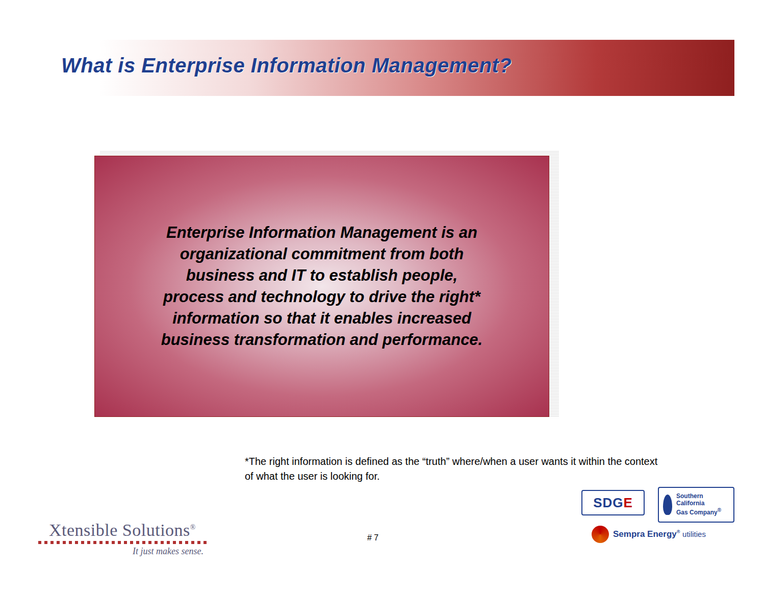What is Enterprise Information Management?
Enterprise Information Management is an
organizational commitment from both
business and IT to establish people,
process and technology to drive the right*
information so that it enables increased
business transformation and performance.
*The right information is defined as the “truth” where/when a user wants it within the context of what the user is looking for.
# 7
Xtensible Solutions®
It just makes sense.
SDGE
Southern
California
Gas Company®
Sempra Energy® utilities